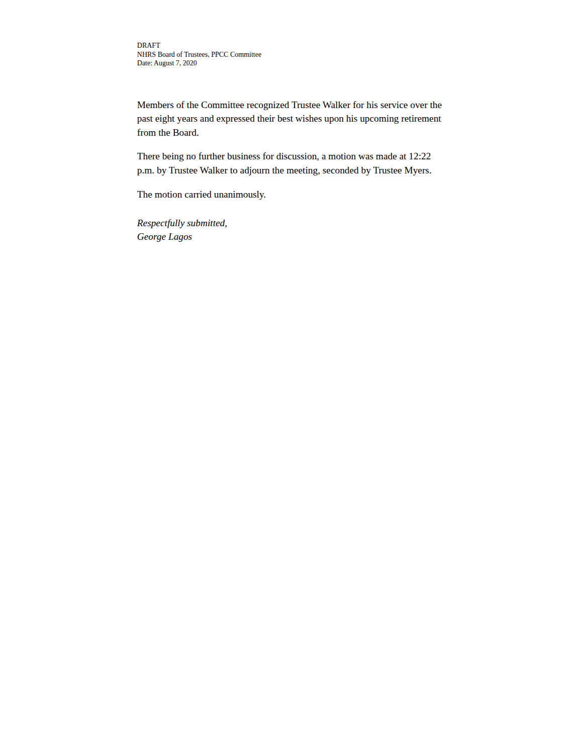DRAFT
NHRS Board of Trustees, PPCC Committee
Date: August 7, 2020
Members of the Committee recognized Trustee Walker for his service over the past eight years and expressed their best wishes upon his upcoming retirement from the Board.
There being no further business for discussion, a motion was made at 12:22 p.m. by Trustee Walker to adjourn the meeting, seconded by Trustee Myers.
The motion carried unanimously.
Respectfully submitted,
George Lagos